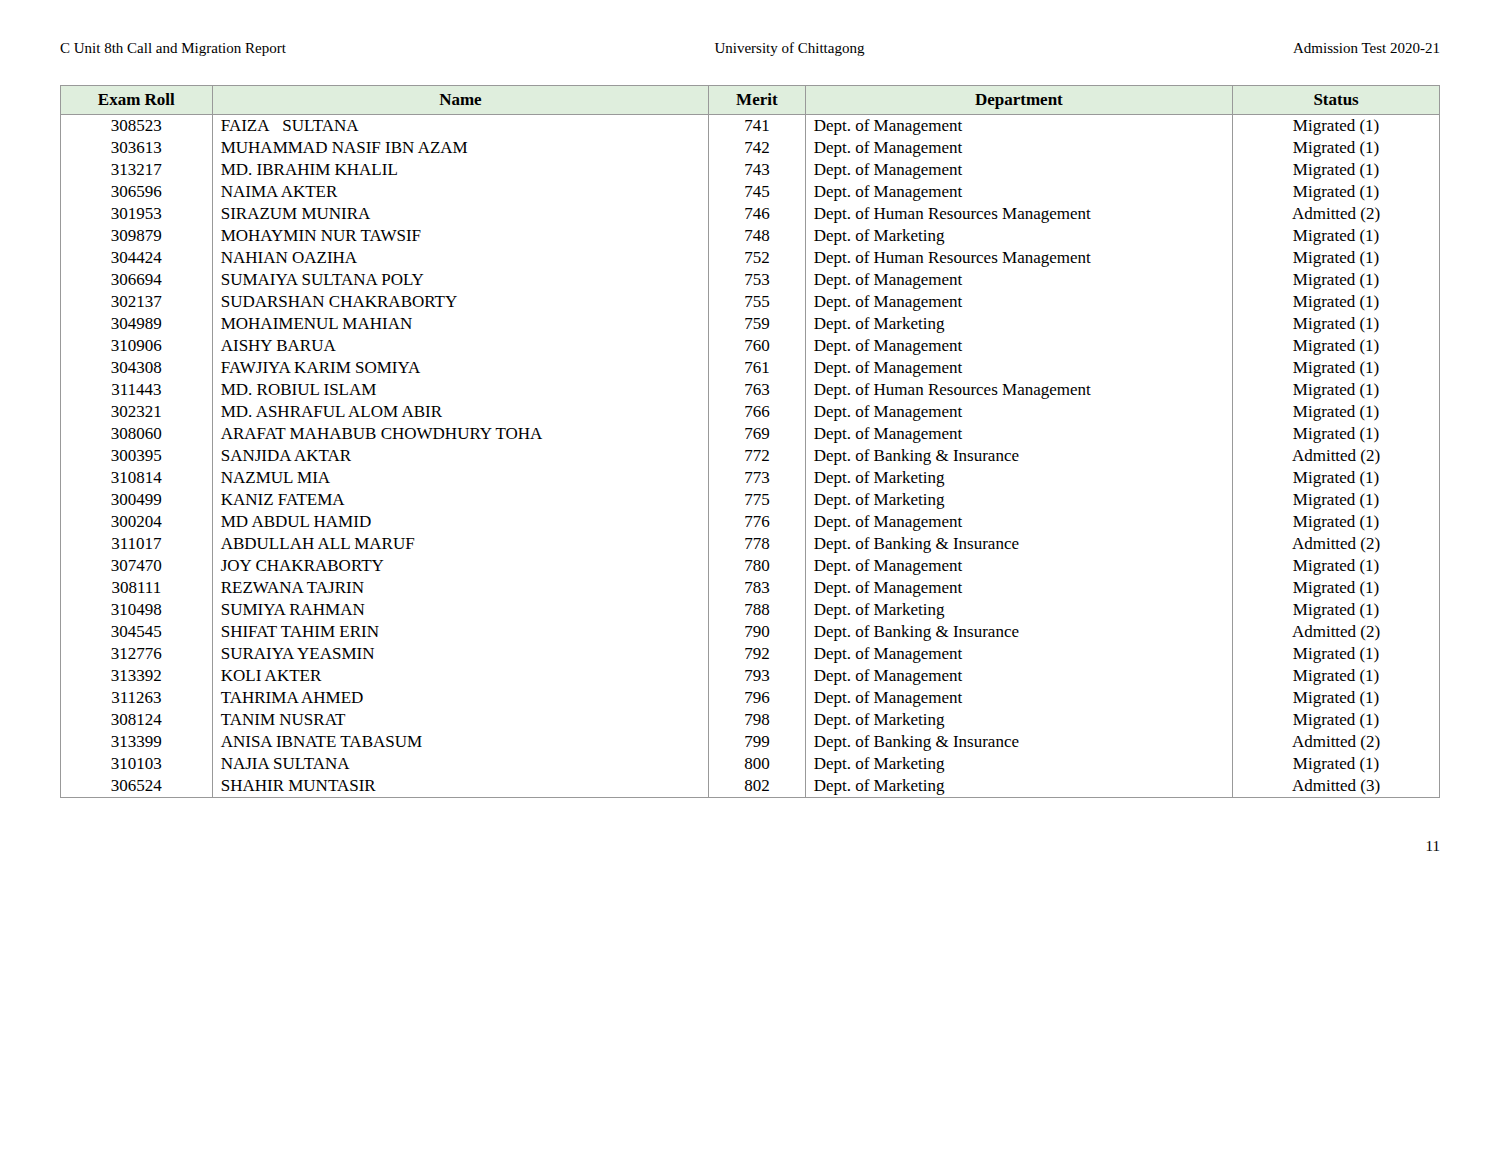C Unit 8th Call and Migration Report
University of Chittagong
Admission Test 2020-21
| Exam Roll | Name | Merit | Department | Status |
| --- | --- | --- | --- | --- |
| 308523 | FAIZA SULTANA | 741 | Dept. of Management | Migrated (1) |
| 303613 | MUHAMMAD NASIF IBN AZAM | 742 | Dept. of Management | Migrated (1) |
| 313217 | MD. IBRAHIM KHALIL | 743 | Dept. of Management | Migrated (1) |
| 306596 | NAIMA AKTER | 745 | Dept. of Management | Migrated (1) |
| 301953 | SIRAZUM MUNIRA | 746 | Dept. of Human Resources Management | Admitted (2) |
| 309879 | MOHAYMIN NUR TAWSIF | 748 | Dept. of Marketing | Migrated (1) |
| 304424 | NAHIAN OAZIHA | 752 | Dept. of Human Resources Management | Migrated (1) |
| 306694 | SUMAIYA SULTANA POLY | 753 | Dept. of Management | Migrated (1) |
| 302137 | SUDARSHAN CHAKRABORTY | 755 | Dept. of Management | Migrated (1) |
| 304989 | MOHAIMENUL MAHIAN | 759 | Dept. of Marketing | Migrated (1) |
| 310906 | AISHY BARUA | 760 | Dept. of Management | Migrated (1) |
| 304308 | FAWJIYA KARIM SOMIYA | 761 | Dept. of Management | Migrated (1) |
| 311443 | MD. ROBIUL ISLAM | 763 | Dept. of Human Resources Management | Migrated (1) |
| 302321 | MD. ASHRAFUL ALOM ABIR | 766 | Dept. of Management | Migrated (1) |
| 308060 | ARAFAT MAHABUB CHOWDHURY TOHA | 769 | Dept. of Management | Migrated (1) |
| 300395 | SANJIDA AKTAR | 772 | Dept. of Banking & Insurance | Admitted (2) |
| 310814 | NAZMUL MIA | 773 | Dept. of Marketing | Migrated (1) |
| 300499 | KANIZ FATEMA | 775 | Dept. of Marketing | Migrated (1) |
| 300204 | MD ABDUL HAMID | 776 | Dept. of Management | Migrated (1) |
| 311017 | ABDULLAH ALL MARUF | 778 | Dept. of Banking & Insurance | Admitted (2) |
| 307470 | JOY CHAKRABORTY | 780 | Dept. of Management | Migrated (1) |
| 308111 | REZWANA TAJRIN | 783 | Dept. of Management | Migrated (1) |
| 310498 | SUMIYA RAHMAN | 788 | Dept. of Marketing | Migrated (1) |
| 304545 | SHIFAT TAHIM ERIN | 790 | Dept. of Banking & Insurance | Admitted (2) |
| 312776 | SURAIYA YEASMIN | 792 | Dept. of Management | Migrated (1) |
| 313392 | KOLI AKTER | 793 | Dept. of Management | Migrated (1) |
| 311263 | TAHRIMA AHMED | 796 | Dept. of Management | Migrated (1) |
| 308124 | TANIM NUSRAT | 798 | Dept. of Marketing | Migrated (1) |
| 313399 | ANISA IBNATE TABASUM | 799 | Dept. of Banking & Insurance | Admitted (2) |
| 310103 | NAJIA SULTANA | 800 | Dept. of Marketing | Migrated (1) |
| 306524 | SHAHIR MUNTASIR | 802 | Dept. of Marketing | Admitted (3) |
11